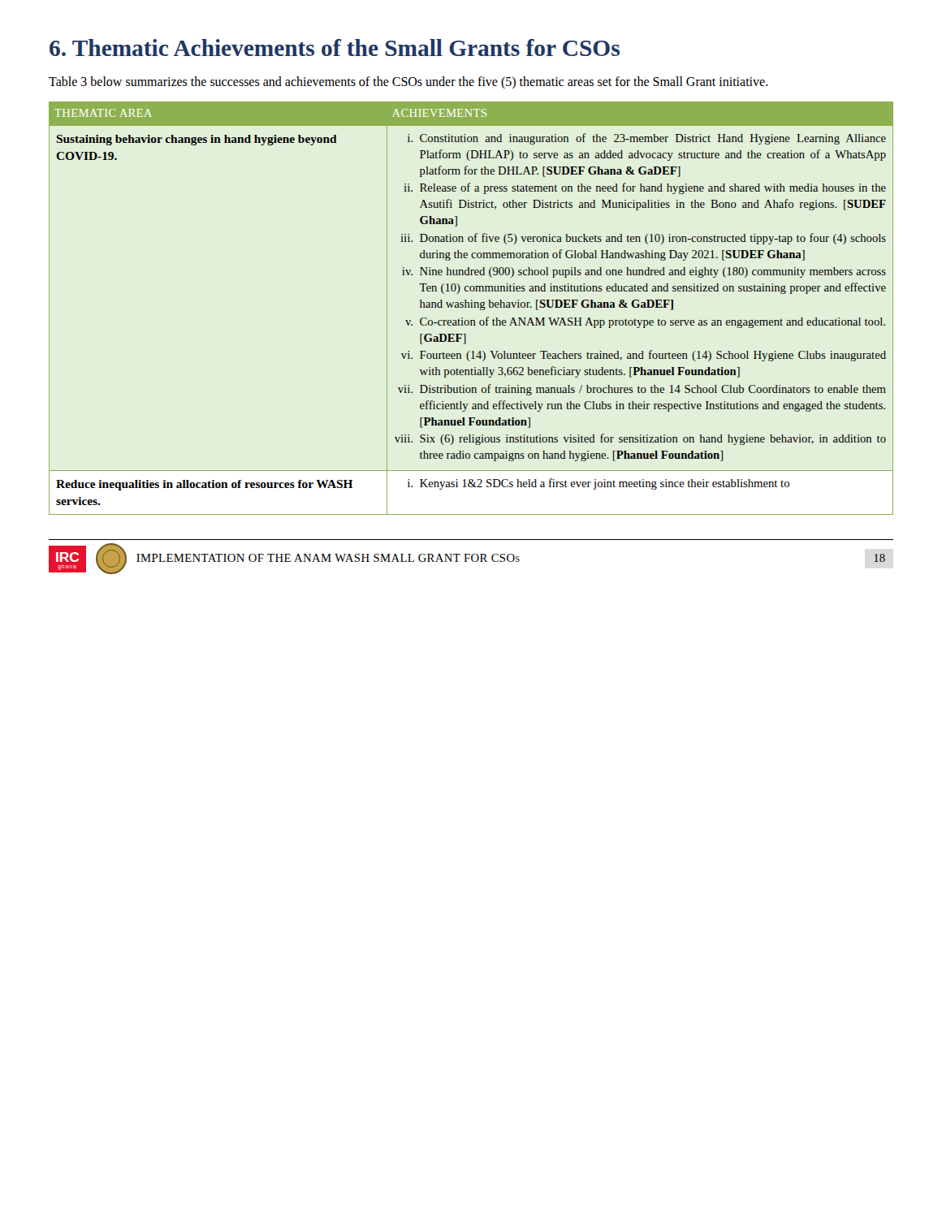6. Thematic Achievements of the Small Grants for CSOs
Table 3 below summarizes the successes and achievements of the CSOs under the five (5) thematic areas set for the Small Grant initiative.
| THEMATIC AREA | ACHIEVEMENTS |
| --- | --- |
| Sustaining behavior changes in hand hygiene beyond COVID-19. | Constitution and inauguration of the 23-member District Hand Hygiene Learning Alliance Platform (DHLAP) to serve as an added advocacy structure and the creation of a WhatsApp platform for the DHLAP. [ SUDEF Ghana & GaDEF ] Release of a press statement on the need for hand hygiene and shared with media houses in the Asutifi District, other Districts and Municipalities in the Bono and Ahafo regions. [ SUDEF Ghana ] Donation of five (5) veronica buckets and ten (10) iron-constructed tippy-tap to four (4) schools during the commemoration of Global Handwashing Day 2021. [ SUDEF Ghana ] Nine hundred (900) school pupils and one hundred and eighty (180) community members across Ten (10) communities and institutions educated and sensitized on sustaining proper and effective hand washing behavior. [ SUDEF Ghana & GaDEF] Co-creation of the ANAM WASH App prototype to serve as an engagement and educational tool. [ GaDEF ] Fourteen (14) Volunteer Teachers trained, and fourteen (14) School Hygiene Clubs inaugurated with potentially 3,662 beneficiary students. [ Phanuel Foundation ] Distribution of training manuals / brochures to the 14 School Club Coordinators to enable them efficiently and effectively run the Clubs in their respective Institutions and engaged the students. [ Phanuel Foundation ] Six (6) religious institutions visited for sensitization on hand hygiene behavior, in addition to three radio campaigns on hand hygiene. [ Phanuel Foundation ] |
| Reduce inequalities in allocation of resources for WASH services. | Kenyasi 1&2 SDCs held a first ever joint meeting since their establishment to |
IRCghana IMPLEMENTATION OF THE ANAM WASH SMALL GRANT FOR CSOs 18